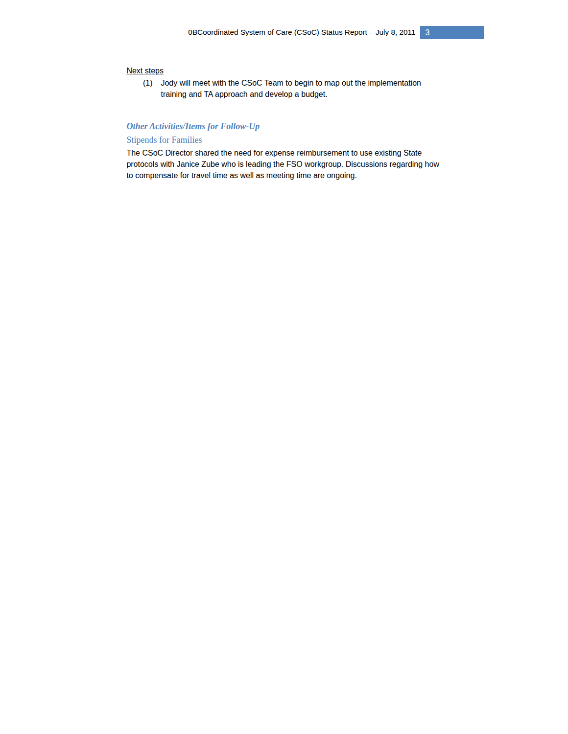0BCoordinated System of Care (CSoC) Status Report – July 8, 2011
3
Next steps
(1) Jody will meet with the CSoC Team to begin to map out the implementation training and TA approach and develop a budget.
Other Activities/Items for Follow-Up
Stipends for Families
The CSoC Director shared the need for expense reimbursement to use existing State protocols with Janice Zube who is leading the FSO workgroup. Discussions regarding how to compensate for travel time as well as meeting time are ongoing.